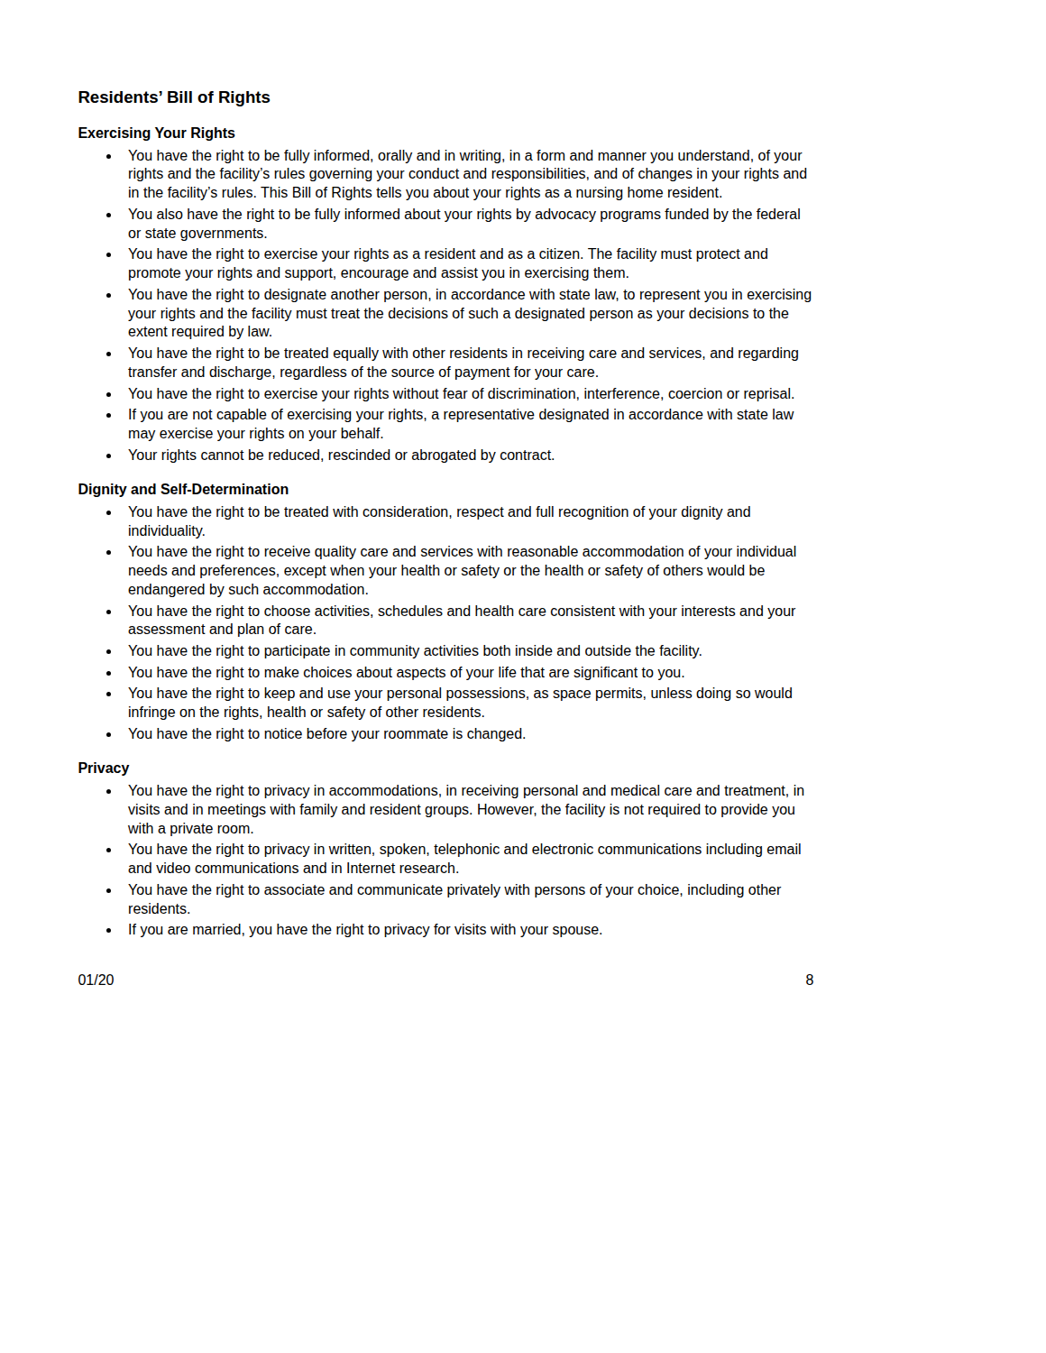Residents’ Bill of Rights
Exercising Your Rights
You have the right to be fully informed, orally and in writing, in a form and manner you understand, of your rights and the facility’s rules governing your conduct and responsibilities, and of changes in your rights and in the facility’s rules. This Bill of Rights tells you about your rights as a nursing home resident.
You also have the right to be fully informed about your rights by advocacy programs funded by the federal or state governments.
You have the right to exercise your rights as a resident and as a citizen. The facility must protect and promote your rights and support, encourage and assist you in exercising them.
You have the right to designate another person, in accordance with state law, to represent you in exercising your rights and the facility must treat the decisions of such a designated person as your decisions to the extent required by law.
You have the right to be treated equally with other residents in receiving care and services, and regarding transfer and discharge, regardless of the source of payment for your care.
You have the right to exercise your rights without fear of discrimination, interference, coercion or reprisal.
If you are not capable of exercising your rights, a representative designated in accordance with state law may exercise your rights on your behalf.
Your rights cannot be reduced, rescinded or abrogated by contract.
Dignity and Self-Determination
You have the right to be treated with consideration, respect and full recognition of your dignity and individuality.
You have the right to receive quality care and services with reasonable accommodation of your individual needs and preferences, except when your health or safety or the health or safety of others would be endangered by such accommodation.
You have the right to choose activities, schedules and health care consistent with your interests and your assessment and plan of care.
You have the right to participate in community activities both inside and outside the facility.
You have the right to make choices about aspects of your life that are significant to you.
You have the right to keep and use your personal possessions, as space permits, unless doing so would infringe on the rights, health or safety of other residents.
You have the right to notice before your roommate is changed.
Privacy
You have the right to privacy in accommodations, in receiving personal and medical care and treatment, in visits and in meetings with family and resident groups. However, the facility is not required to provide you with a private room.
You have the right to privacy in written, spoken, telephonic and electronic communications including email and video communications and in Internet research.
You have the right to associate and communicate privately with persons of your choice, including other residents.
If you are married, you have the right to privacy for visits with your spouse.
01/20 8